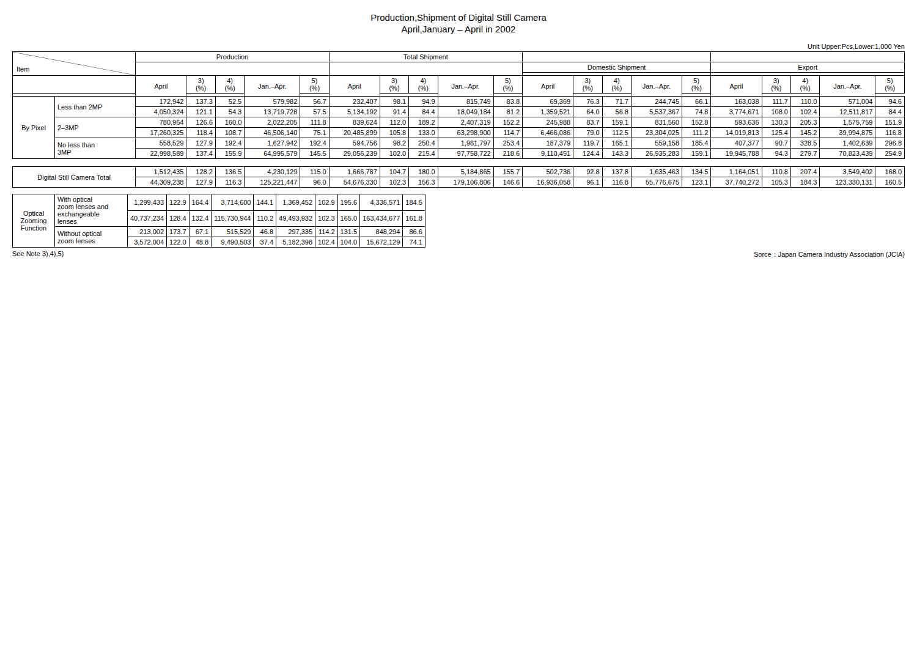Production,Shipment of Digital Still Camera
April,January – April in 2002
Unit Upper:Pcs,Lower:1,000 Yen
| Item | Production | Total Shipment | | |
| | | Domestic Shipment | Export |
| | April | 3) (%) | 4) (%) | Jan.–Apr. | 5) (%) | April | 3) (%) | 4) (%) | Jan.–Apr. | 5) (%) | April | 3) (%) | 4) (%) | Jan.–Apr. | 5) (%) | April | 3) (%) | 4) (%) | Jan.–Apr. | 5) (%) |
| By Pixel | Less than 2MP | 172,942 | 137.3 | 52.5 | 579,982 | 56.7 | 232,407 | 98.1 | 94.9 | 815,749 | 83.8 | 69,369 | 76.3 | 71.7 | 244,745 | 66.1 | 163,038 | 111.7 | 110.0 | 571,004 | 94.6 |
| 4,050,324 | 121.1 | 54.3 | 13,719,728 | 57.5 | 5,134,192 | 91.4 | 84.4 | 18,049,184 | 81.2 | 1,359,521 | 64.0 | 56.8 | 5,537,367 | 74.8 | 3,774,671 | 108.0 | 102.4 | 12,511,817 | 84.4 |
| 2–3MP | 780,964 | 126.6 | 160.0 | 2,022,205 | 111.8 | 839,624 | 112.0 | 189.2 | 2,407,319 | 152.2 | 245,988 | 83.7 | 159.1 | 831,560 | 152.8 | 593,636 | 130.3 | 205.3 | 1,575,759 | 151.9 |
| 17,260,325 | 118.4 | 108.7 | 46,506,140 | 75.1 | 20,485,899 | 105.8 | 133.0 | 63,298,900 | 114.7 | 6,466,086 | 79.0 | 112.5 | 23,304,025 | 111.2 | 14,019,813 | 125.4 | 145.2 | 39,994,875 | 116.8 |
| No less than 3MP | 558,529 | 127.9 | 192.4 | 1,627,942 | 192.4 | 594,756 | 98.2 | 250.4 | 1,961,797 | 253.4 | 187,379 | 119.7 | 165.1 | 559,158 | 185.4 | 407,377 | 90.7 | 328.5 | 1,402,639 | 296.8 |
| 22,998,589 | 137.4 | 155.9 | 64,995,579 | 145.5 | 29,056,239 | 102.0 | 215.4 | 97,758,722 | 218.6 | 9,110,451 | 124.4 | 143.3 | 26,935,283 | 159.1 | 19,945,788 | 94.3 | 279.7 | 70,823,439 | 254.9 |
| Digital Still Camera Total | 1,512,435 | 128.2 | 136.5 | 4,230,129 | 115.0 | 1,666,787 | 104.7 | 180.0 | 5,184,865 | 155.7 | 502,736 | 92.8 | 137.8 | 1,635,463 | 134.5 | 1,164,051 | 110.8 | 207.4 | 3,549,402 | 168.0 |
| 44,309,238 | 127.9 | 116.3 | 125,221,447 | 96.0 | 54,676,330 | 102.3 | 156.3 | 179,106,806 | 146.6 | 16,936,058 | 96.1 | 116.8 | 55,776,675 | 123.1 | 37,740,272 | 105.3 | 184.3 | 123,330,131 | 160.5 |
| Optical Zooming Function | With optical zoom lenses and exchangeable lenses | 1,299,433 | 122.9 | 164.4 | 3,714,600 | 144.1 | 1,369,452 | 102.9 | 195.6 | 4,336,571 | 184.5 |
| 40,737,234 | 128.4 | 132.4 | 115,730,944 | 110.2 | 49,493,932 | 102.3 | 165.0 | 163,434,677 | 161.8 |
| Without optical zoom lenses | 213,002 | 173.7 | 67.1 | 515,529 | 46.8 | 297,335 | 114.2 | 131.5 | 848,294 | 86.6 |
| 3,572,004 | 122.0 | 48.8 | 9,490,503 | 37.4 | 5,182,398 | 102.4 | 104.0 | 15,672,129 | 74.1 |
See Note 3),4),5)
Sorce：Japan Camera Industry Association (JCIA)